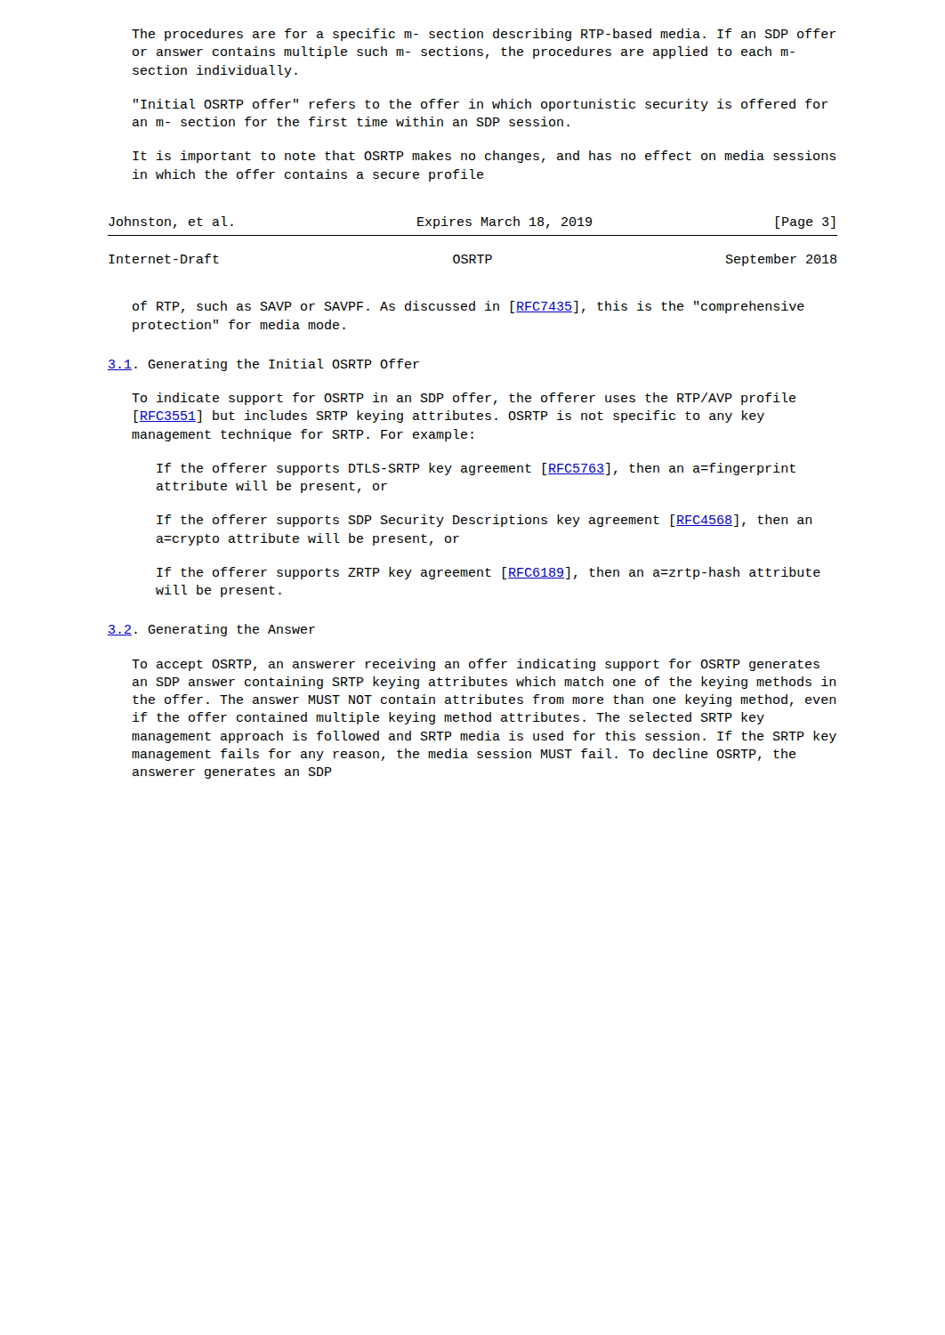The procedures are for a specific m- section describing RTP-based media. If an SDP offer or answer contains multiple such m- sections, the procedures are applied to each m- section individually.
"Initial OSRTP offer" refers to the offer in which oportunistic security is offered for an m- section for the first time within an SDP session.
It is important to note that OSRTP makes no changes, and has no effect on media sessions in which the offer contains a secure profile
Johnston, et al. Expires March 18, 2019 [Page 3]
Internet-Draft OSRTP September 2018
of RTP, such as SAVP or SAVPF. As discussed in [RFC7435], this is the "comprehensive protection" for media mode.
3.1. Generating the Initial OSRTP Offer
To indicate support for OSRTP in an SDP offer, the offerer uses the RTP/AVP profile [RFC3551] but includes SRTP keying attributes. OSRTP is not specific to any key management technique for SRTP. For example:
If the offerer supports DTLS-SRTP key agreement [RFC5763], then an a=fingerprint attribute will be present, or
If the offerer supports SDP Security Descriptions key agreement [RFC4568], then an a=crypto attribute will be present, or
If the offerer supports ZRTP key agreement [RFC6189], then an a=zrtp-hash attribute will be present.
3.2. Generating the Answer
To accept OSRTP, an answerer receiving an offer indicating support for OSRTP generates an SDP answer containing SRTP keying attributes which match one of the keying methods in the offer. The answer MUST NOT contain attributes from more than one keying method, even if the offer contained multiple keying method attributes. The selected SRTP key management approach is followed and SRTP media is used for this session. If the SRTP key management fails for any reason, the media session MUST fail. To decline OSRTP, the answerer generates an SDP